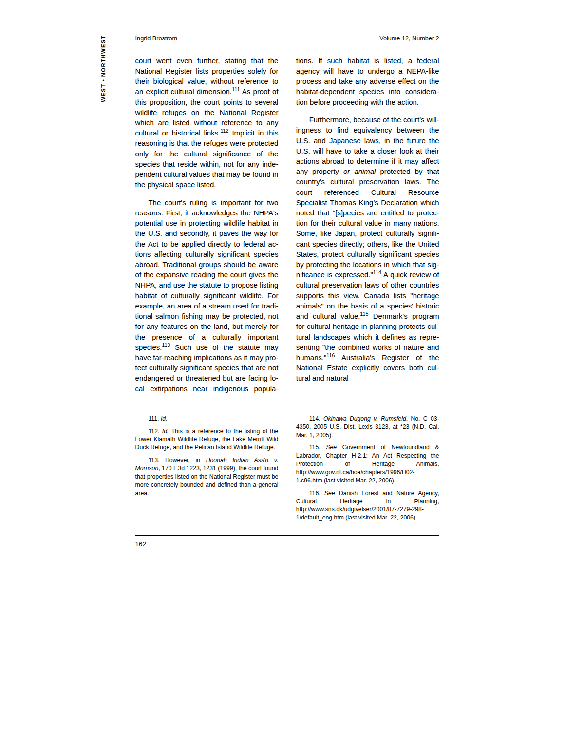West • Northwest
Ingrid Brostrom Volume 12, Number 2
court went even further, stating that the National Register lists properties solely for their biological value, without reference to an explicit cultural dimension.111 As proof of this proposition, the court points to several wildlife refuges on the National Register which are listed without reference to any cultural or historical links.112 Implicit in this reasoning is that the refuges were protected only for the cultural significance of the species that reside within, not for any independent cultural values that may be found in the physical space listed.
The court's ruling is important for two reasons. First, it acknowledges the NHPA's potential use in protecting wildlife habitat in the U.S. and secondly, it paves the way for the Act to be applied directly to federal actions affecting culturally significant species abroad. Traditional groups should be aware of the expansive reading the court gives the NHPA, and use the statute to propose listing habitat of culturally significant wildlife. For example, an area of a stream used for traditional salmon fishing may be protected, not for any features on the land, but merely for the presence of a culturally important species.113 Such use of the statute may have far-reaching implications as it may protect culturally significant species that are not endangered or threatened but are facing local extirpations near indigenous populations. If such habitat is listed, a federal agency will have to undergo a NEPA-like process and take any adverse effect on the habitat-dependent species into consideration before proceeding with the action.
Furthermore, because of the court's willingness to find equivalency between the U.S. and Japanese laws, in the future the U.S. will have to take a closer look at their actions abroad to determine if it may affect any property or animal protected by that country's cultural preservation laws. The court referenced Cultural Resource Specialist Thomas King's Declaration which noted that "[s]pecies are entitled to protection for their cultural value in many nations. Some, like Japan, protect culturally significant species directly; others, like the United States, protect culturally significant species by protecting the locations in which that significance is expressed."114 A quick review of cultural preservation laws of other countries supports this view. Canada lists "heritage animals" on the basis of a species' historic and cultural value.115 Denmark's program for cultural heritage in planning protects cultural landscapes which it defines as representing "the combined works of nature and humans."116 Australia's Register of the National Estate explicitly covers both cultural and natural
111. Id.
112. Id. This is a reference to the listing of the Lower Klamath Wildlife Refuge, the Lake Merritt Wild Duck Refuge, and the Pelican Island Wildlife Refuge.
113. However, in Hoonah Indian Ass'n v. Morrison, 170 F.3d 1223, 1231 (1999), the court found that properties listed on the National Register must be more concretely bounded and defined than a general area.
114. Okinawa Dugong v. Rumsfeld, No. C 03-4350, 2005 U.S. Dist. Lexis 3123, at *23 (N.D. Cal. Mar. 1, 2005).
115. See Government of Newfoundland & Labrador, Chapter H-2.1: An Act Respecting the Protection of Heritage Animals, http://www.gov.nf.ca/hoa/chapters/1996/H02-1.c96.htm (last visited Mar. 22, 2006).
116. See Danish Forest and Nature Agency, Cultural Heritage in Planning, http://www.sns.dk/udgivelser/2001/87-7279-298-1/default_eng.htm (last visited Mar. 22, 2006).
162